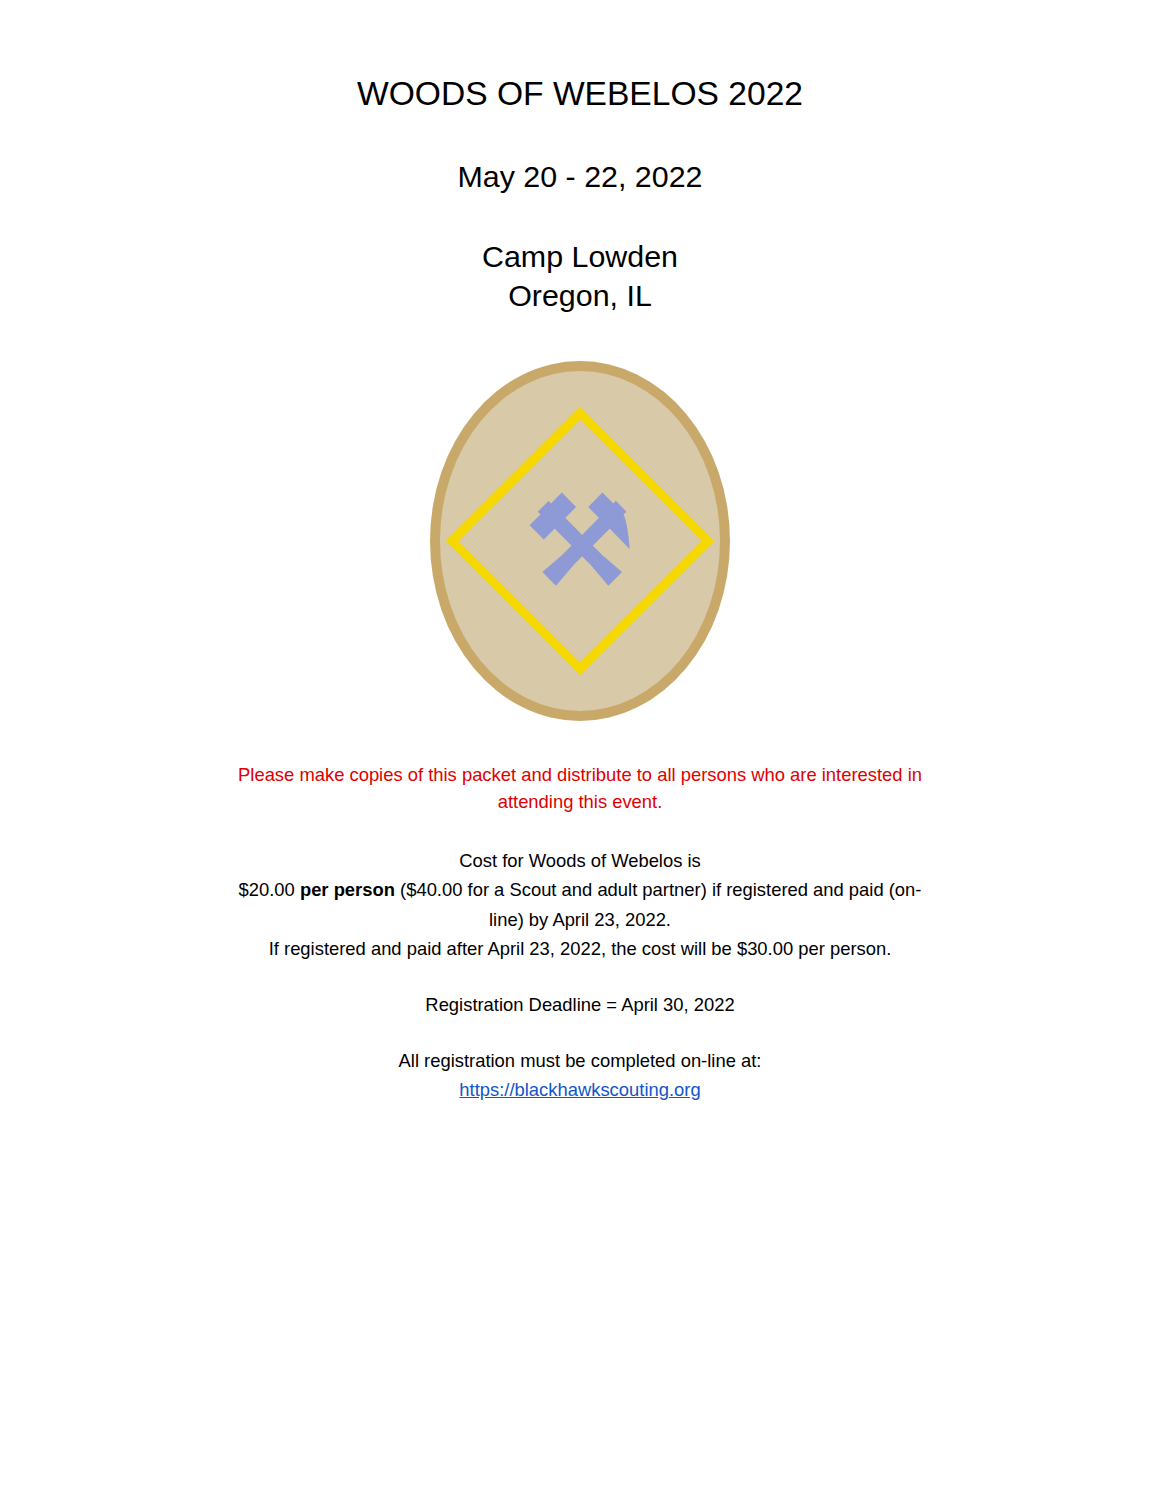WOODS OF WEBELOS 2022
May 20 - 22, 2022
Camp Lowden Oregon, IL
⚒
Please make copies of this packet and distribute to all persons who are interested in attending this event.
Cost for Woods of Webelos is
$20.00 per person ($40.00 for a Scout and adult partner) if registered and paid (on-line) by April 23, 2022.
If registered and paid after April 23, 2022, the cost will be $30.00 per person.
Registration Deadline = April 30, 2022
All registration must be completed on-line at:
https://blackhawkscouting.org